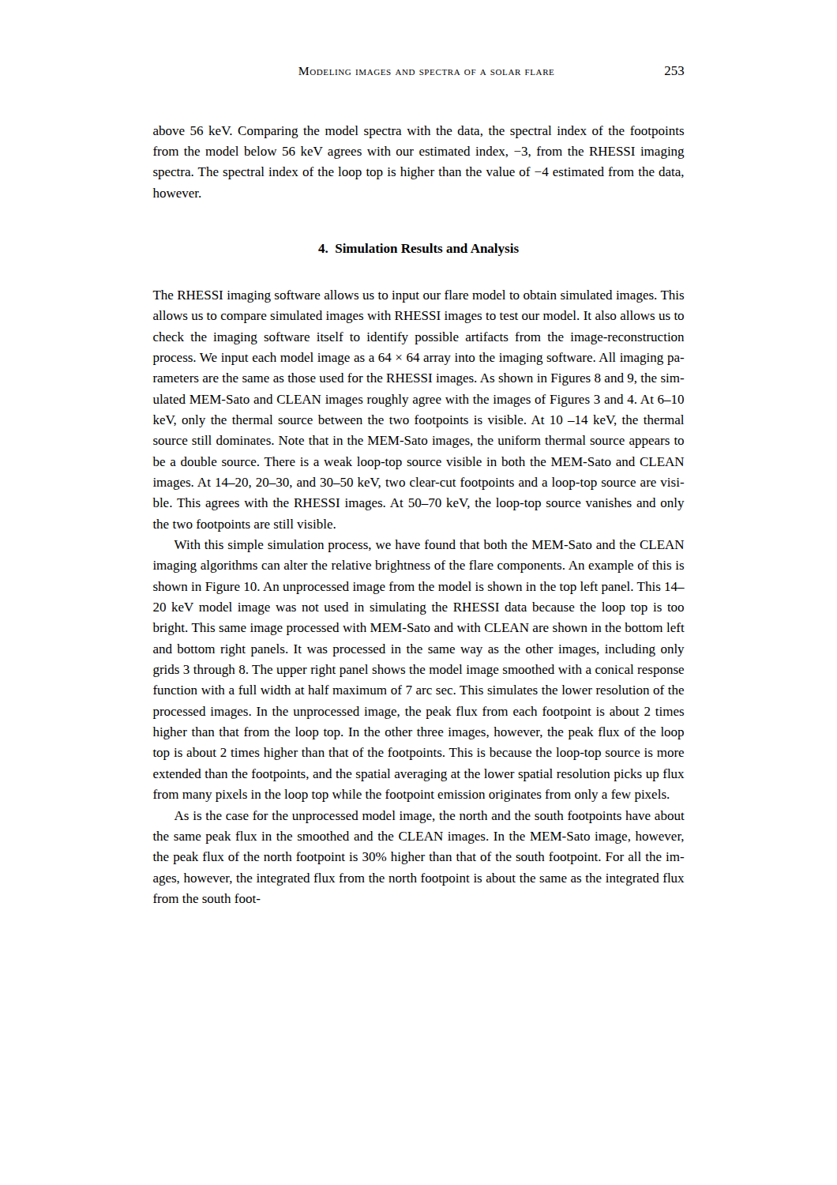Modeling images and spectra of a solar flare 253
above 56 keV. Comparing the model spectra with the data, the spectral index of the footpoints from the model below 56 keV agrees with our estimated index, −3, from the RHESSI imaging spectra. The spectral index of the loop top is higher than the value of −4 estimated from the data, however.
4. Simulation Results and Analysis
The RHESSI imaging software allows us to input our flare model to obtain simulated images. This allows us to compare simulated images with RHESSI images to test our model. It also allows us to check the imaging software itself to identify possible artifacts from the image-reconstruction process. We input each model image as a 64 × 64 array into the imaging software. All imaging parameters are the same as those used for the RHESSI images. As shown in Figures 8 and 9, the simulated MEM-Sato and CLEAN images roughly agree with the images of Figures 3 and 4. At 6–10 keV, only the thermal source between the two footpoints is visible. At 10 –14 keV, the thermal source still dominates. Note that in the MEM-Sato images, the uniform thermal source appears to be a double source. There is a weak loop-top source visible in both the MEM-Sato and CLEAN images. At 14–20, 20–30, and 30–50 keV, two clear-cut footpoints and a loop-top source are visible. This agrees with the RHESSI images. At 50–70 keV, the loop-top source vanishes and only the two footpoints are still visible.
With this simple simulation process, we have found that both the MEM-Sato and the CLEAN imaging algorithms can alter the relative brightness of the flare components. An example of this is shown in Figure 10. An unprocessed image from the model is shown in the top left panel. This 14–20 keV model image was not used in simulating the RHESSI data because the loop top is too bright. This same image processed with MEM-Sato and with CLEAN are shown in the bottom left and bottom right panels. It was processed in the same way as the other images, including only grids 3 through 8. The upper right panel shows the model image smoothed with a conical response function with a full width at half maximum of 7 arc sec. This simulates the lower resolution of the processed images. In the unprocessed image, the peak flux from each footpoint is about 2 times higher than that from the loop top. In the other three images, however, the peak flux of the loop top is about 2 times higher than that of the footpoints. This is because the loop-top source is more extended than the footpoints, and the spatial averaging at the lower spatial resolution picks up flux from many pixels in the loop top while the footpoint emission originates from only a few pixels.
As is the case for the unprocessed model image, the north and the south footpoints have about the same peak flux in the smoothed and the CLEAN images. In the MEM-Sato image, however, the peak flux of the north footpoint is 30% higher than that of the south footpoint. For all the images, however, the integrated flux from the north footpoint is about the same as the integrated flux from the south foot-